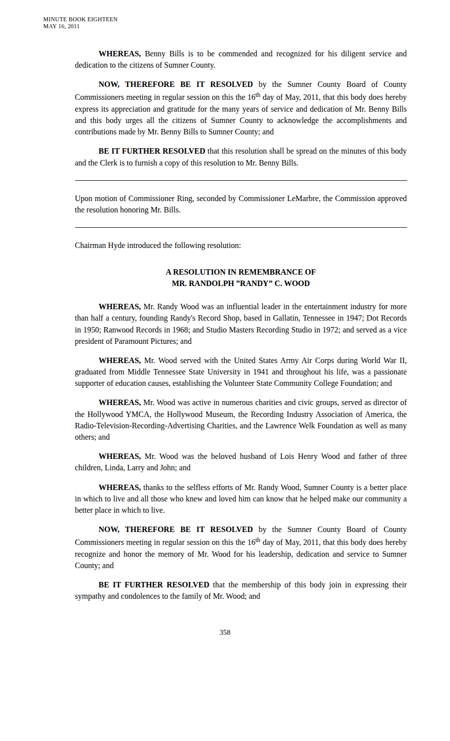Minute Book Eighteen
May 16, 2011
WHEREAS, Benny Bills is to be commended and recognized for his diligent service and dedication to the citizens of Sumner County.
NOW, THEREFORE BE IT RESOLVED by the Sumner County Board of County Commissioners meeting in regular session on this the 16th day of May, 2011, that this body does hereby express its appreciation and gratitude for the many years of service and dedication of Mr. Benny Bills and this body urges all the citizens of Sumner County to acknowledge the accomplishments and contributions made by Mr. Benny Bills to Sumner County; and
BE IT FURTHER RESOLVED that this resolution shall be spread on the minutes of this body and the Clerk is to furnish a copy of this resolution to Mr. Benny Bills.
Upon motion of Commissioner Ring, seconded by Commissioner LeMarbre, the Commission approved the resolution honoring Mr. Bills.
Chairman Hyde introduced the following resolution:
A Resolution in Remembrance of
Mr. Randolph ”Randy” C. Wood
WHEREAS, Mr. Randy Wood was an influential leader in the entertainment industry for more than half a century, founding Randy's Record Shop, based in Gallatin, Tennessee in 1947; Dot Records in 1950; Ranwood Records in 1968; and Studio Masters Recording Studio in 1972; and served as a vice president of Paramount Pictures; and
WHEREAS, Mr. Wood served with the United States Army Air Corps during World War II, graduated from Middle Tennessee State University in 1941 and throughout his life, was a passionate supporter of education causes, establishing the Volunteer State Community College Foundation; and
WHEREAS, Mr. Wood was active in numerous charities and civic groups, served as director of the Hollywood YMCA, the Hollywood Museum, the Recording Industry Association of America, the Radio-Television-Recording-Advertising Charities, and the Lawrence Welk Foundation as well as many others; and
WHEREAS, Mr. Wood was the beloved husband of Lois Henry Wood and father of three children, Linda, Larry and John; and
WHEREAS, thanks to the selfless efforts of Mr. Randy Wood, Sumner County is a better place in which to live and all those who knew and loved him can know that he helped make our community a better place in which to live.
NOW, THEREFORE BE IT RESOLVED by the Sumner County Board of County Commissioners meeting in regular session on this the 16th day of May, 2011, that this body does hereby recognize and honor the memory of Mr. Wood for his leadership, dedication and service to Sumner County; and
BE IT FURTHER RESOLVED that the membership of this body join in expressing their sympathy and condolences to the family of Mr. Wood; and
358